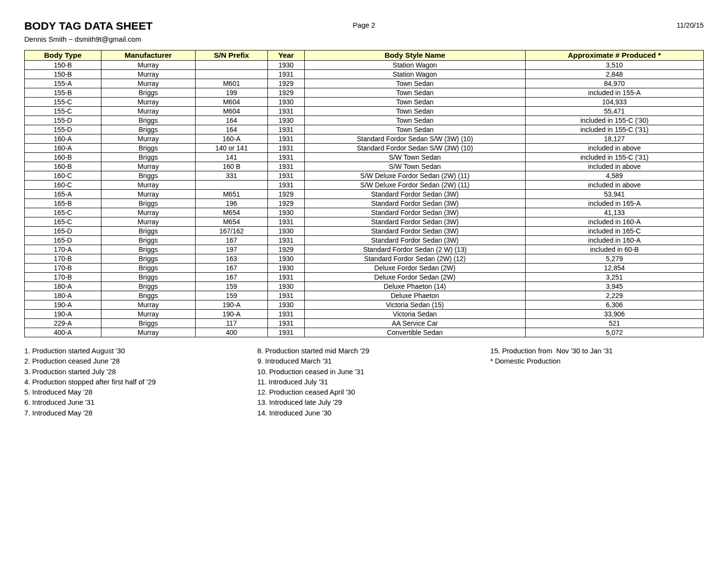BODY TAG DATA SHEET
Page 2 11/20/15
Dennis Smith − dsmith9t@gmail.com
| Body Type | Manufacturer | S/N Prefix | Year | Body Style Name | Approximate # Produced * |
| --- | --- | --- | --- | --- | --- |
| 150-B | Murray | | 1930 | Station Wagon | 3,510 |
| 150-B | Murray | | 1931 | Station Wagon | 2,848 |
| 155-A | Murray | M601 | 1929 | Town Sedan | 84,970 |
| 155-B | Briggs | 199 | 1929 | Town Sedan | included in 155-A |
| 155-C | Murray | M604 | 1930 | Town Sedan | 104,933 |
| 155-C | Murray | M604 | 1931 | Town Sedan | 55,471 |
| 155-D | Briggs | 164 | 1930 | Town Sedan | included in 155-C ('30) |
| 155-D | Briggs | 164 | 1931 | Town Sedan | included in 155-C ('31) |
| 160-A | Murray | 160-A | 1931 | Standard Fordor Sedan S/W (3W) (10) | 18,127 |
| 160-A | Briggs | 140 or 141 | 1931 | Standard Fordor Sedan S/W (3W) (10) | included in above |
| 160-B | Briggs | 141 | 1931 | S/W Town Sedan | included in 155-C ('31) |
| 160-B | Murray | 160 B | 1931 | S/W Town Sedan | included in above |
| 160-C | Briggs | 331 | 1931 | S/W Deluxe Fordor Sedan (2W) (11) | 4,589 |
| 160-C | Murray | | 1931 | S/W Deluxe Fordor Sedan (2W) (11) | included in above |
| 165-A | Murray | M651 | 1929 | Standard Fordor Sedan (3W) | 53,941 |
| 165-B | Briggs | 196 | 1929 | Standard Fordor Sedan (3W) | included in 165-A |
| 165-C | Murray | M654 | 1930 | Standard Fordor Sedan (3W) | 41,133 |
| 165-C | Murray | M654 | 1931 | Standard Fordor Sedan (3W) | included in 160-A |
| 165-D | Briggs | 167/162 | 1930 | Standard Fordor Sedan (3W) | included in 165-C |
| 165-D | Briggs | 167 | 1931 | Standard Fordor Sedan (3W) | included in 160-A |
| 170-A | Briggs | 197 | 1929 | Standard Fordor Sedan (2 W) (13) | included in 60-B |
| 170-B | Briggs | 163 | 1930 | Standard Fordor Sedan (2W) (12) | 5,279 |
| 170-B | Briggs | 167 | 1930 | Deluxe Fordor Sedan (2W) | 12,854 |
| 170-B | Briggs | 167 | 1931 | Deluxe Fordor Sedan (2W) | 3,251 |
| 180-A | Briggs | 159 | 1930 | Deluxe Phaeton (14) | 3,945 |
| 180-A | Briggs | 159 | 1931 | Deluxe Phaeton | 2,229 |
| 190-A | Murray | 190-A | 1930 | Victoria Sedan (15) | 6,306 |
| 190-A | Murray | 190-A | 1931 | Victoria Sedan | 33,906 |
| 229-A | Briggs | 117 | 1931 | AA Service Car | 521 |
| 400-A | Murray | 400 | 1931 | Convertible Sedan | 5,072 |
1. Production started August '30
2. Production ceased June '28
3. Production started July '28
4. Production stopped after first half of '29
5. Introduced May '28
6. Introduced June '31
7. Introduced May '28
8. Production started mid March '29
9. Introduced March '31
10. Production ceased in June '31
11. Introduced July '31
12. Production ceased April '30
13. Introduced late July '29
14. Introduced June '30
15. Production from Nov '30 to Jan '31
* Domestic Production